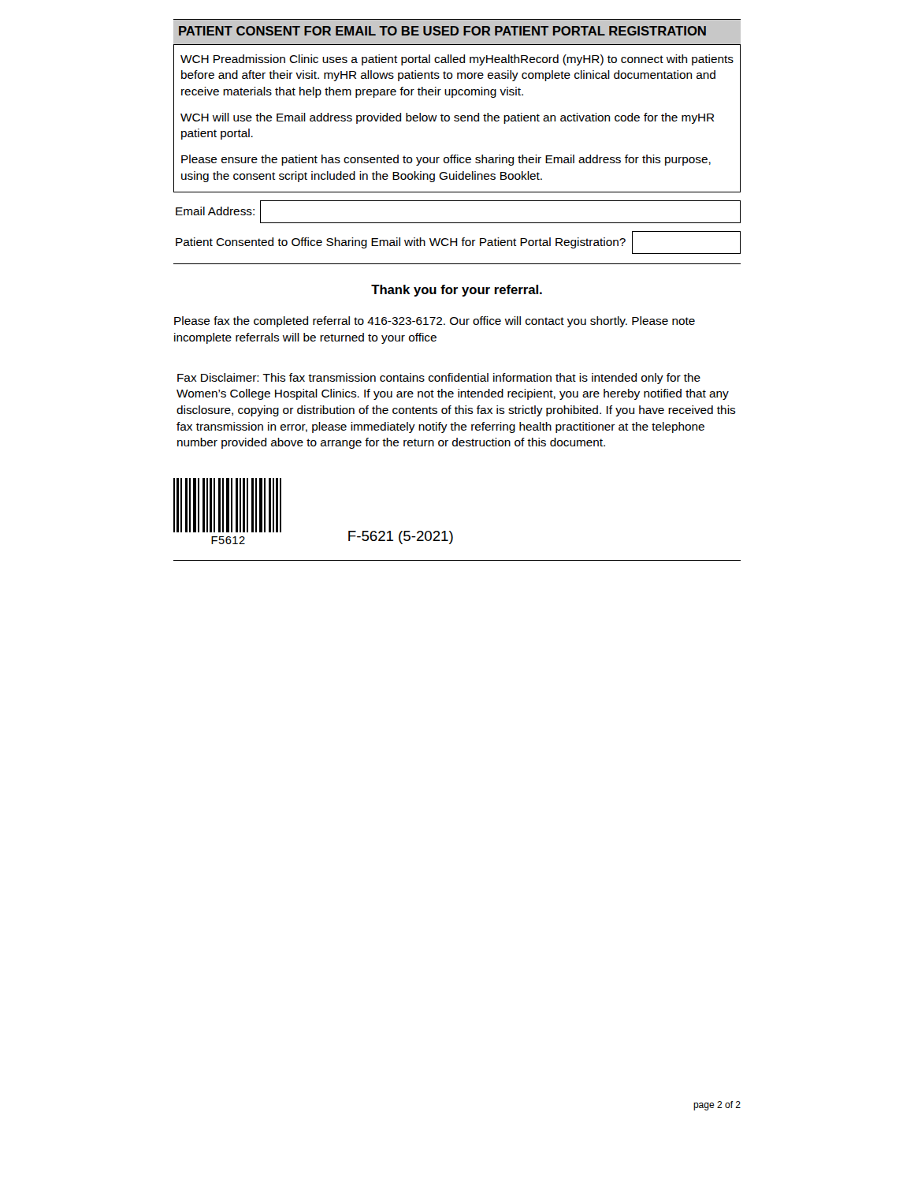PATIENT CONSENT FOR EMAIL TO BE USED FOR PATIENT PORTAL REGISTRATION
WCH Preadmission Clinic uses a patient portal called myHealthRecord (myHR) to connect with patients before and after their visit. myHR allows patients to more easily complete clinical documentation and receive materials that help them prepare for their upcoming visit.
WCH will use the Email address provided below to send the patient an activation code for the myHR patient portal.
Please ensure the patient has consented to your office sharing their Email address for this purpose, using the consent script included in the Booking Guidelines Booklet.
Email Address:
Patient Consented to Office Sharing Email with WCH for Patient Portal Registration?
Thank you for your referral.
Please fax the completed referral to 416-323-6172. Our office will contact you shortly. Please note incomplete referrals will be returned to your office
Fax Disclaimer: This fax transmission contains confidential information that is intended only for the Women’s College Hospital Clinics. If you are not the intended recipient, you are hereby notified that any
disclosure, copying or distribution of the contents of this fax is strictly prohibited. If you have received this fax transmission in error, please immediately notify the referring health practitioner at the telephone number provided above to arrange for the return or destruction of this document.
F5612
F-5621 (5-2021)
page 2 of 2